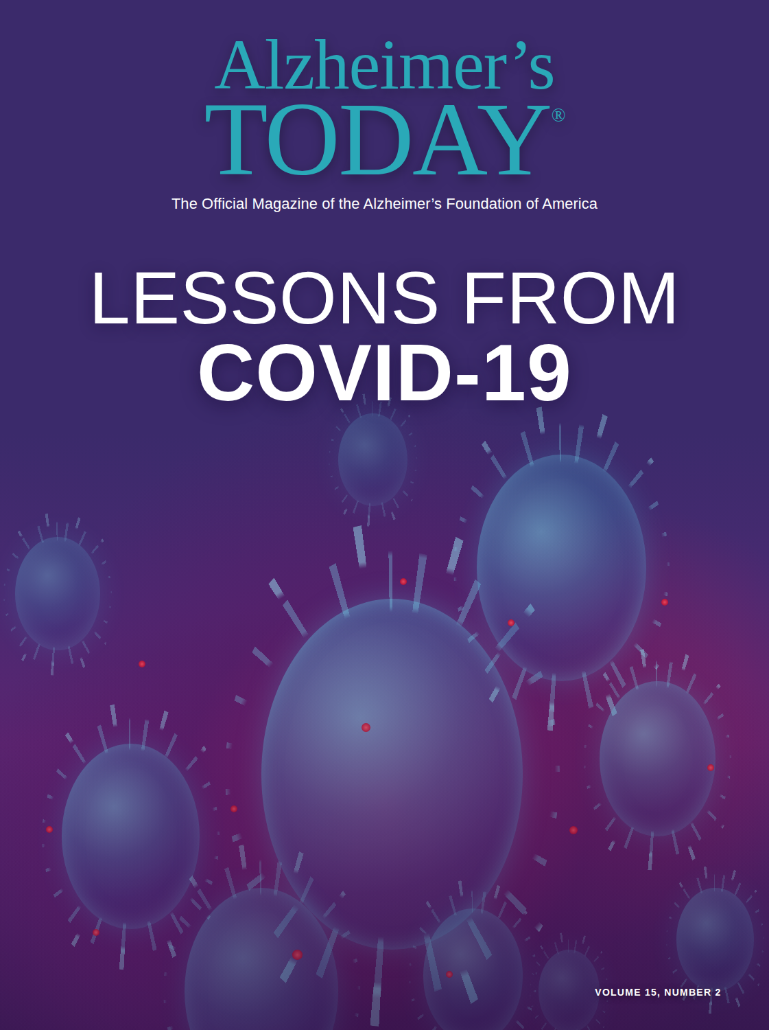Alzheimer’s TODAY®
The Official Magazine of the Alzheimer’s Foundation of America
LESSONS FROM COVID-19
Volume 15, Number 2